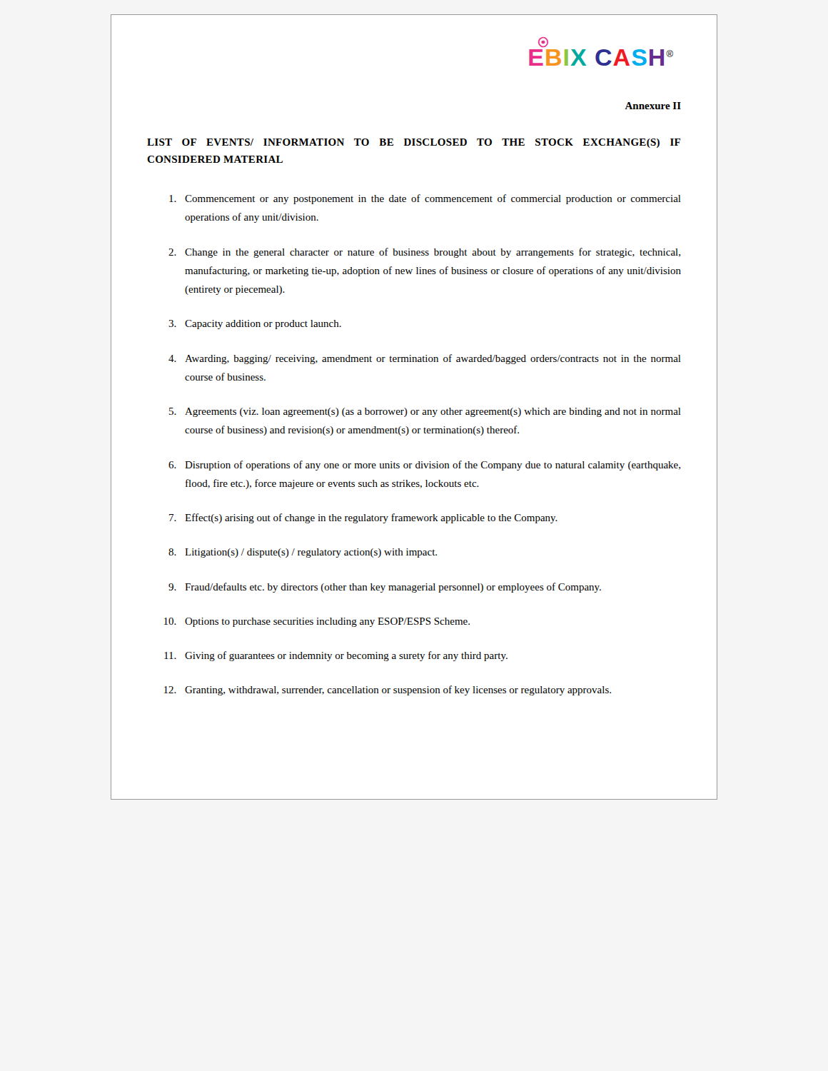⦿EBIX CASH®
Annexure II
LIST OF EVENTS/ INFORMATION TO BE DISCLOSED TO THE STOCK EXCHANGE(S) IF CONSIDERED MATERIAL
Commencement or any postponement in the date of commencement of commercial production or commercial operations of any unit/division.
Change in the general character or nature of business brought about by arrangements for strategic, technical, manufacturing, or marketing tie-up, adoption of new lines of business or closure of operations of any unit/division (entirety or piecemeal).
Capacity addition or product launch.
Awarding, bagging/ receiving, amendment or termination of awarded/bagged orders/contracts not in the normal course of business.
Agreements (viz. loan agreement(s) (as a borrower) or any other agreement(s) which are binding and not in normal course of business) and revision(s) or amendment(s) or termination(s) thereof.
Disruption of operations of any one or more units or division of the Company due to natural calamity (earthquake, flood, fire etc.), force majeure or events such as strikes, lockouts etc.
Effect(s) arising out of change in the regulatory framework applicable to the Company.
Litigation(s) / dispute(s) / regulatory action(s) with impact.
Fraud/defaults etc. by directors (other than key managerial personnel) or employees of Company.
Options to purchase securities including any ESOP/ESPS Scheme.
Giving of guarantees or indemnity or becoming a surety for any third party.
Granting, withdrawal, surrender, cancellation or suspension of key licenses or regulatory approvals.